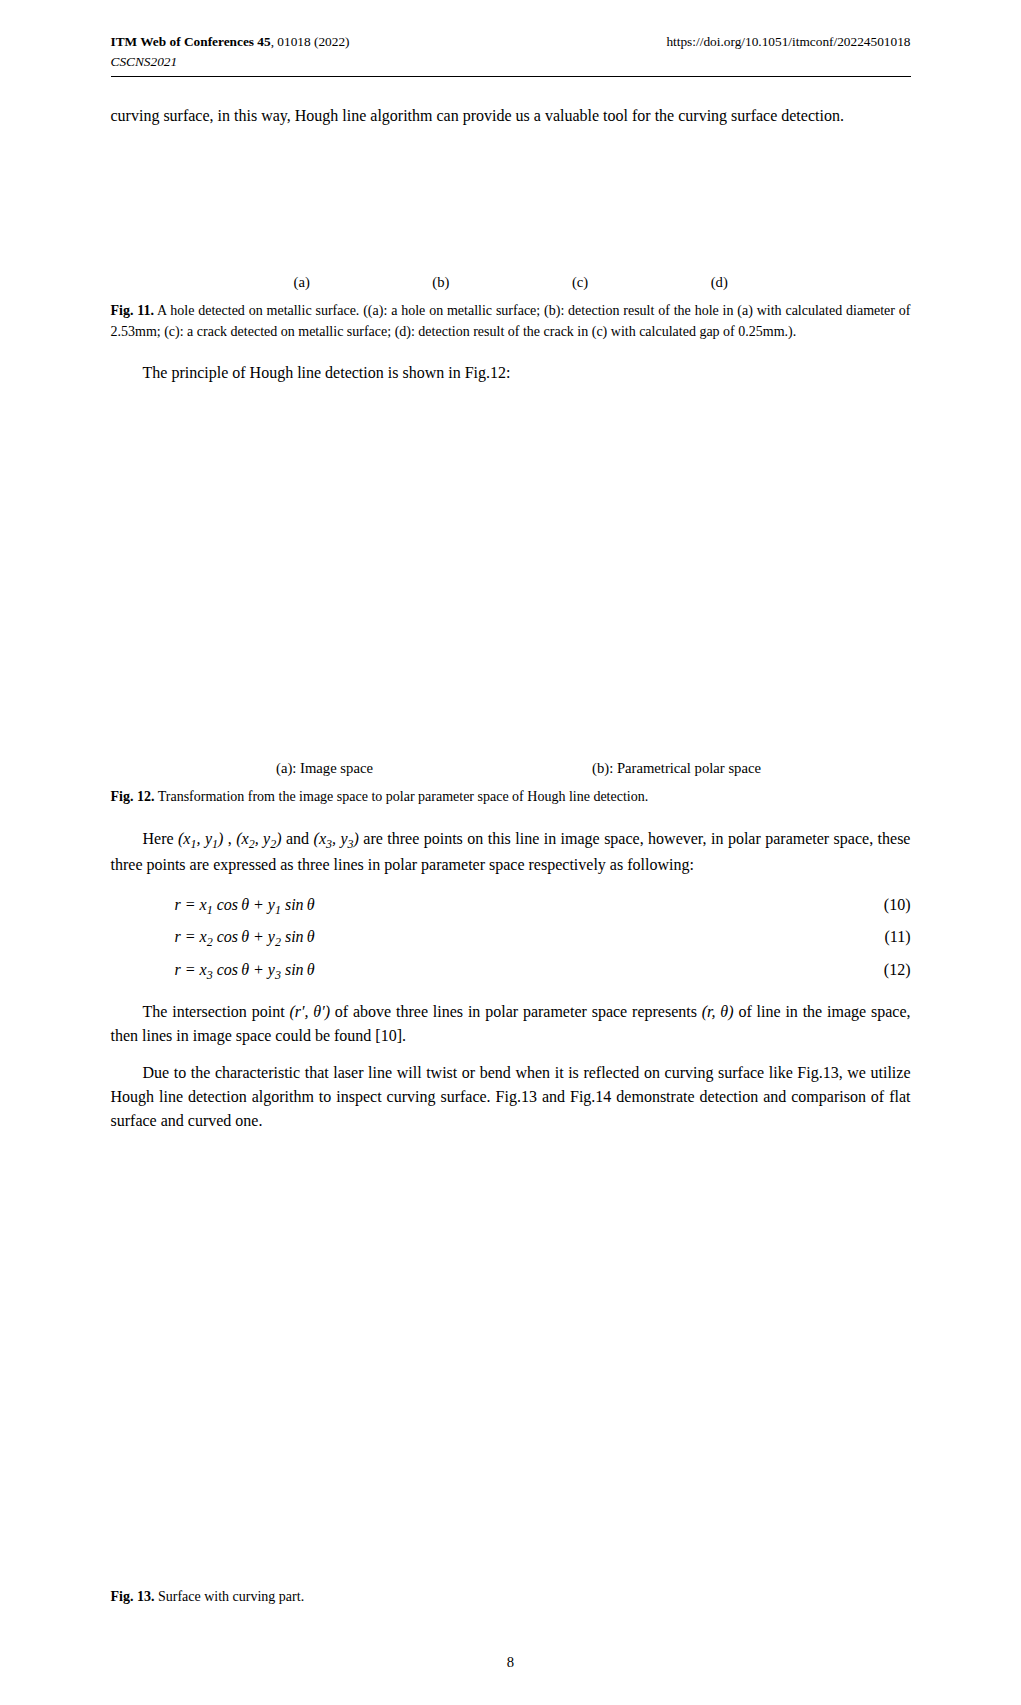ITM Web of Conferences 45, 01018 (2022)
CSCNS2021
https://doi.org/10.1051/itmconf/20224501018
curving surface, in this way, Hough line algorithm can provide us a valuable tool for the curving surface detection.
(a)
(b)
(c)
(d)
Fig. 11. A hole detected on metallic surface. ((a): a hole on metallic surface; (b): detection result of the hole in (a) with calculated diameter of 2.53mm; (c): a crack detected on metallic surface; (d): detection result of the crack in (c) with calculated gap of 0.25mm.).
The principle of Hough line detection is shown in Fig.12:
(a): Image space
(b): Parametrical polar space
Fig. 12. Transformation from the image space to polar parameter space of Hough line detection.
Here (x1, y1) , (x2, y2) and (x3, y3) are three points on this line in image space, however, in polar parameter space, these three points are expressed as three lines in polar parameter space respectively as following:
r = x1 cos θ + y1 sin θ
(10)
r = x2 cos θ + y2 sin θ
(11)
r = x3 cos θ + y3 sin θ
(12)
The intersection point (r′, θ′) of above three lines in polar parameter space represents (r, θ) of line in the image space, then lines in image space could be found [10].
Due to the characteristic that laser line will twist or bend when it is reflected on curving surface like Fig.13, we utilize Hough line detection algorithm to inspect curving surface. Fig.13 and Fig.14 demonstrate detection and comparison of flat surface and curved one.
Fig. 13. Surface with curving part.
8